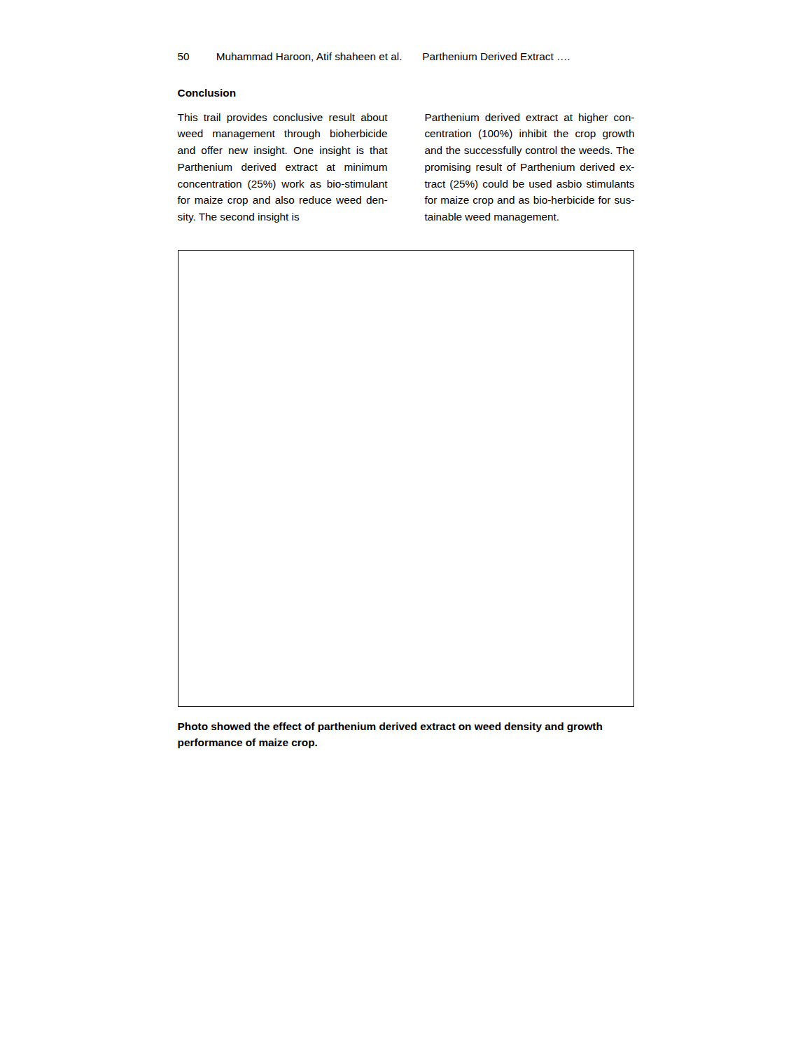50 Muhammad Haroon, Atif shaheen et al. Parthenium Derived Extract ….
Conclusion
This trail provides conclusive result about weed management through bioherbicide and offer new insight. One insight is that Parthenium derived extract at minimum concentration (25%) work as bio-stimulant for maize crop and also reduce weed density. The second insight is
Parthenium derived extract at higher concentration (100%) inhibit the crop growth and the successfully control the weeds. The promising result of Parthenium derived extract (25%) could be used asbio stimulants for maize crop and as bio-herbicide for sustainable weed management.
Photo showed the effect of parthenium derived extract on weed density and growth performance of maize crop.